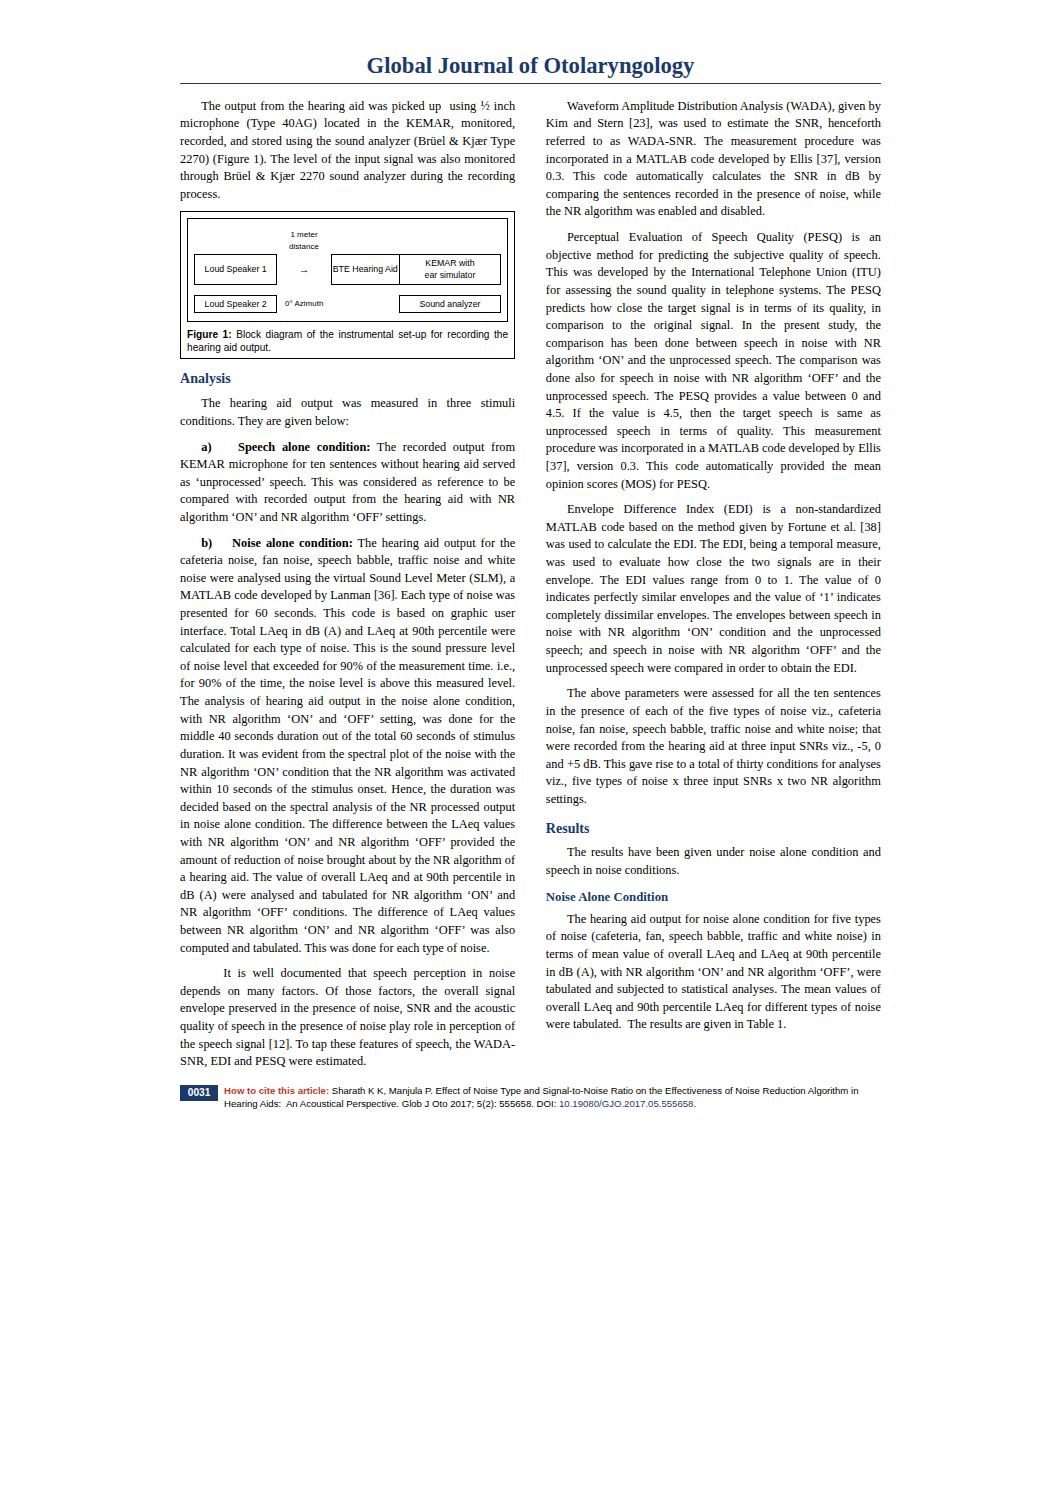Global Journal of Otolaryngology
The output from the hearing aid was picked up using ½ inch microphone (Type 40AG) located in the KEMAR, monitored, recorded, and stored using the sound analyzer (Brüel & Kjær Type 2270) (Figure 1). The level of the input signal was also monitored through Brüel & Kjær 2270 sound analyzer during the recording process.
| | 1 meter distance | | |
| Loud Speaker 1 | → | BTE Hearing Aid | KEMAR with ear simulator |
| Loud Speaker 2 | 0° Azimuth | | Sound analyzer |
Figure 1: Block diagram of the instrumental set-up for recording the hearing aid output.
Analysis
The hearing aid output was measured in three stimuli conditions. They are given below:
a) Speech alone condition: The recorded output from KEMAR microphone for ten sentences without hearing aid served as ‘unprocessed’ speech. This was considered as reference to be compared with recorded output from the hearing aid with NR algorithm ‘ON’ and NR algorithm ‘OFF’ settings.
b) Noise alone condition: The hearing aid output for the cafeteria noise, fan noise, speech babble, traffic noise and white noise were analysed using the virtual Sound Level Meter (SLM), a MATLAB code developed by Lanman [36]. Each type of noise was presented for 60 seconds. This code is based on graphic user interface. Total LAeq in dB (A) and LAeq at 90th percentile were calculated for each type of noise. This is the sound pressure level of noise level that exceeded for 90% of the measurement time. i.e., for 90% of the time, the noise level is above this measured level. The analysis of hearing aid output in the noise alone condition, with NR algorithm ‘ON’ and ‘OFF’ setting, was done for the middle 40 seconds duration out of the total 60 seconds of stimulus duration. It was evident from the spectral plot of the noise with the NR algorithm ‘ON’ condition that the NR algorithm was activated within 10 seconds of the stimulus onset. Hence, the duration was decided based on the spectral analysis of the NR processed output in noise alone condition. The difference between the LAeq values with NR algorithm ‘ON’ and NR algorithm ‘OFF’ provided the amount of reduction of noise brought about by the NR algorithm of a hearing aid. The value of overall LAeq and at 90th percentile in dB (A) were analysed and tabulated for NR algorithm ‘ON’ and NR algorithm ‘OFF’ conditions. The difference of LAeq values between NR algorithm ‘ON’ and NR algorithm ‘OFF’ was also computed and tabulated. This was done for each type of noise.
It is well documented that speech perception in noise depends on many factors. Of those factors, the overall signal envelope preserved in the presence of noise, SNR and the acoustic quality of speech in the presence of noise play role in perception of the speech signal [12]. To tap these features of speech, the WADA-SNR, EDI and PESQ were estimated.
Waveform Amplitude Distribution Analysis (WADA), given by Kim and Stern [23], was used to estimate the SNR, henceforth referred to as WADA-SNR. The measurement procedure was incorporated in a MATLAB code developed by Ellis [37], version 0.3. This code automatically calculates the SNR in dB by comparing the sentences recorded in the presence of noise, while the NR algorithm was enabled and disabled.
Perceptual Evaluation of Speech Quality (PESQ) is an objective method for predicting the subjective quality of speech. This was developed by the International Telephone Union (ITU) for assessing the sound quality in telephone systems. The PESQ predicts how close the target signal is in terms of its quality, in comparison to the original signal. In the present study, the comparison has been done between speech in noise with NR algorithm ‘ON’ and the unprocessed speech. The comparison was done also for speech in noise with NR algorithm ‘OFF’ and the unprocessed speech. The PESQ provides a value between 0 and 4.5. If the value is 4.5, then the target speech is same as unprocessed speech in terms of quality. This measurement procedure was incorporated in a MATLAB code developed by Ellis [37], version 0.3. This code automatically provided the mean opinion scores (MOS) for PESQ.
Envelope Difference Index (EDI) is a non-standardized MATLAB code based on the method given by Fortune et al. [38] was used to calculate the EDI. The EDI, being a temporal measure, was used to evaluate how close the two signals are in their envelope. The EDI values range from 0 to 1. The value of 0 indicates perfectly similar envelopes and the value of ‘1’ indicates completely dissimilar envelopes. The envelopes between speech in noise with NR algorithm ‘ON’ condition and the unprocessed speech; and speech in noise with NR algorithm ‘OFF’ and the unprocessed speech were compared in order to obtain the EDI.
The above parameters were assessed for all the ten sentences in the presence of each of the five types of noise viz., cafeteria noise, fan noise, speech babble, traffic noise and white noise; that were recorded from the hearing aid at three input SNRs viz., -5, 0 and +5 dB. This gave rise to a total of thirty conditions for analyses viz., five types of noise x three input SNRs x two NR algorithm settings.
Results
The results have been given under noise alone condition and speech in noise conditions.
Noise Alone Condition
The hearing aid output for noise alone condition for five types of noise (cafeteria, fan, speech babble, traffic and white noise) in terms of mean value of overall LAeq and LAeq at 90th percentile in dB (A), with NR algorithm ‘ON’ and NR algorithm ‘OFF’, were tabulated and subjected to statistical analyses. The mean values of overall LAeq and 90th percentile LAeq for different types of noise were tabulated. The results are given in Table 1.
0031 How to cite this article: Sharath K K, Manjula P. Effect of Noise Type and Signal-to-Noise Ratio on the Effectiveness of Noise Reduction Algorithm in Hearing Aids: An Acoustical Perspective. Glob J Oto 2017; 5(2): 555658. DOI: 10.19080/GJO.2017.05.555658.